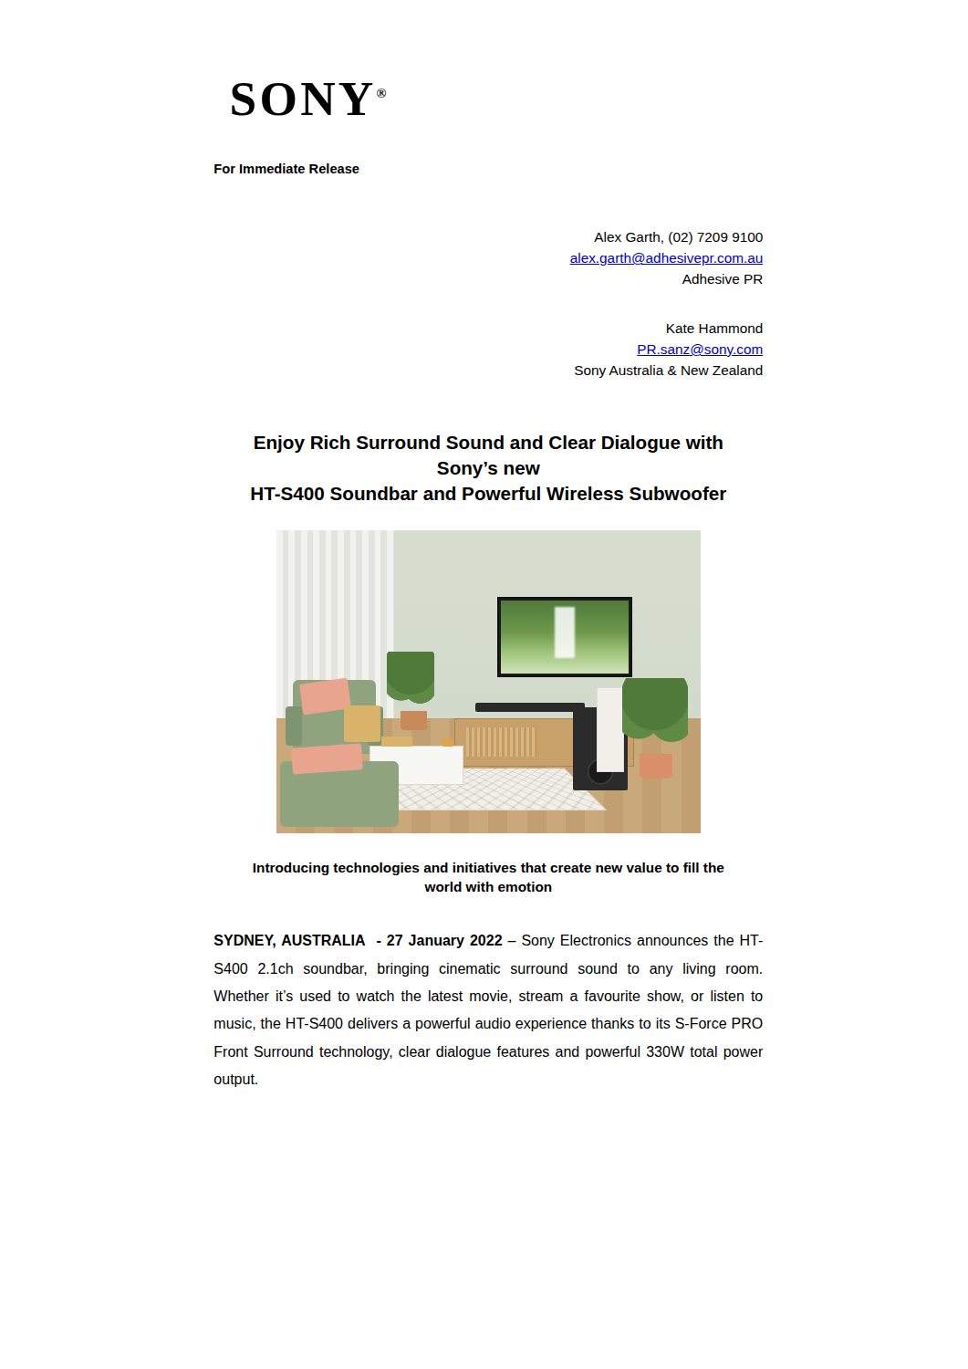SONY®
For Immediate Release
Alex Garth, (02) 7209 9100
alex.garth@adhesivepr.com.au
Adhesive PR
Kate Hammond
PR.sanz@sony.com
Sony Australia & New Zealand
Enjoy Rich Surround Sound and Clear Dialogue with Sony’s new
HT-S400 Soundbar and Powerful Wireless Subwoofer
Introducing technologies and initiatives that create new value to fill the world with emotion
SYDNEY, AUSTRALIA - 27 January 2022 – Sony Electronics announces the HT-S400 2.1ch soundbar, bringing cinematic surround sound to any living room. Whether it’s used to watch the latest movie, stream a favourite show, or listen to music, the HT-S400 delivers a powerful audio experience thanks to its S-Force PRO Front Surround technology, clear dialogue features and powerful 330W total power output.